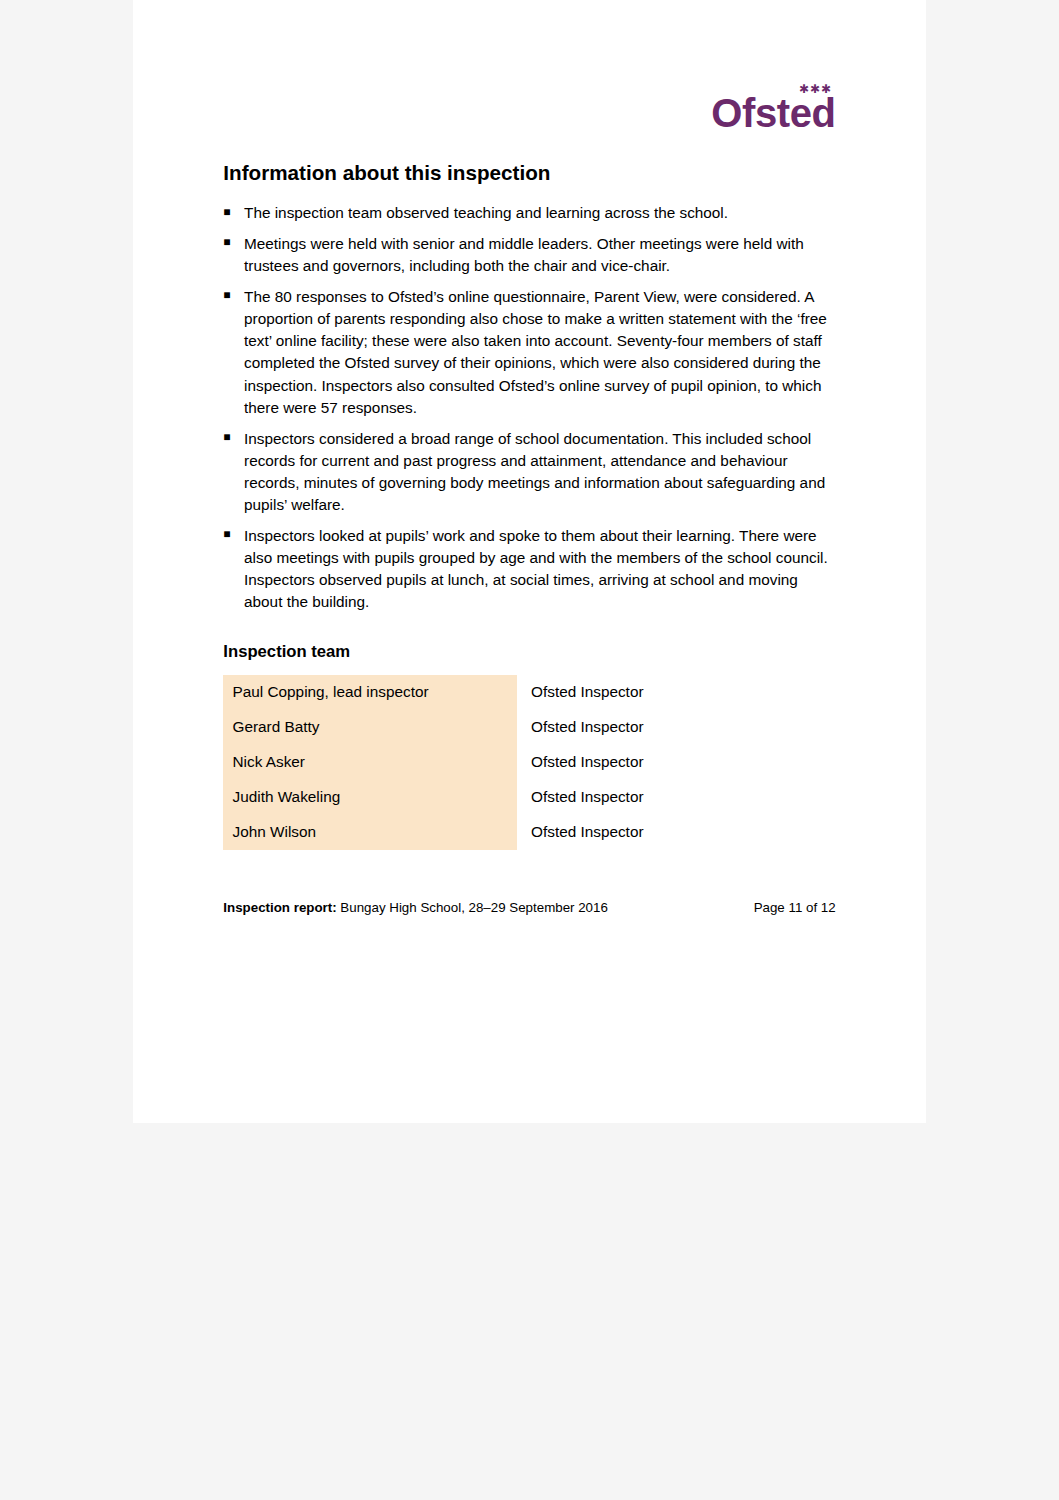✱✱✱ Ofsted
Information about this inspection
The inspection team observed teaching and learning across the school.
Meetings were held with senior and middle leaders. Other meetings were held with trustees and governors, including both the chair and vice-chair.
The 80 responses to Ofsted’s online questionnaire, Parent View, were considered. A proportion of parents responding also chose to make a written statement with the ‘free text’ online facility; these were also taken into account. Seventy-four members of staff completed the Ofsted survey of their opinions, which were also considered during the inspection. Inspectors also consulted Ofsted’s online survey of pupil opinion, to which there were 57 responses.
Inspectors considered a broad range of school documentation. This included school records for current and past progress and attainment, attendance and behaviour records, minutes of governing body meetings and information about safeguarding and pupils’ welfare.
Inspectors looked at pupils’ work and spoke to them about their learning. There were also meetings with pupils grouped by age and with the members of the school council. Inspectors observed pupils at lunch, at social times, arriving at school and moving about the building.
Inspection team
| Paul Copping, lead inspector | Ofsted Inspector |
| Gerard Batty | Ofsted Inspector |
| Nick Asker | Ofsted Inspector |
| Judith Wakeling | Ofsted Inspector |
| John Wilson | Ofsted Inspector |
Inspection report: Bungay High School, 28–29 September 2016
Page 11 of 12